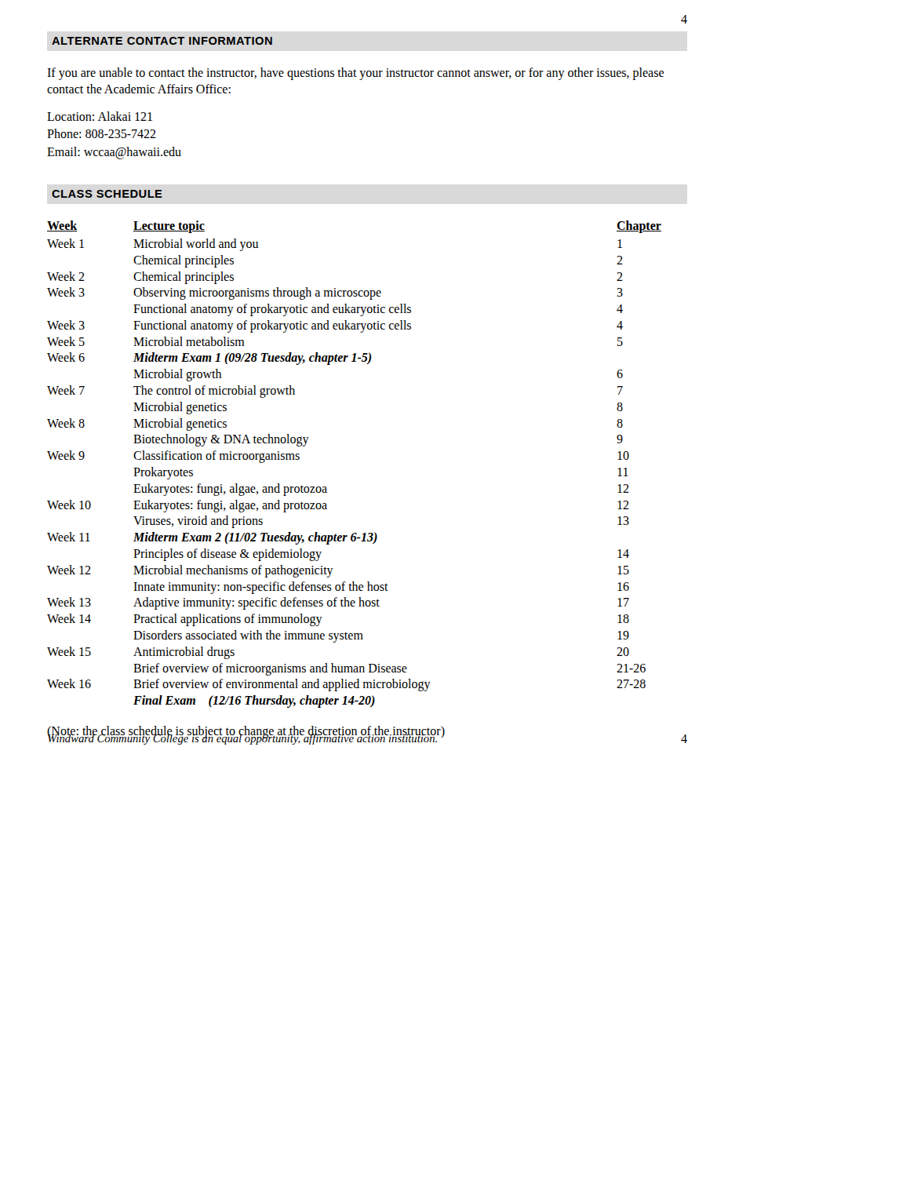4
ALTERNATE CONTACT INFORMATION
If you are unable to contact the instructor, have questions that your instructor cannot answer, or for any other issues, please contact the Academic Affairs Office:
Location: Alakai 121
Phone: 808-235-7422
Email: wccaa@hawaii.edu
CLASS SCHEDULE
| Week | Lecture topic | Chapter |
| --- | --- | --- |
| Week 1 | Microbial world and you | 1 |
| | Chemical principles | 2 |
| Week 2 | Chemical principles | 2 |
| Week 3 | Observing microorganisms through a microscope | 3 |
| | Functional anatomy of prokaryotic and eukaryotic cells | 4 |
| Week 3 | Functional anatomy of prokaryotic and eukaryotic cells | 4 |
| Week 5 | Microbial metabolism | 5 |
| Week 6 | Midterm Exam 1 (09/28 Tuesday, chapter 1-5) | |
| | Microbial growth | 6 |
| Week 7 | The control of microbial growth | 7 |
| | Microbial genetics | 8 |
| Week 8 | Microbial genetics | 8 |
| | Biotechnology & DNA technology | 9 |
| Week 9 | Classification of microorganisms | 10 |
| | Prokaryotes | 11 |
| | Eukaryotes: fungi, algae, and protozoa | 12 |
| Week 10 | Eukaryotes: fungi, algae, and protozoa | 12 |
| | Viruses, viroid and prions | 13 |
| Week 11 | Midterm Exam 2 (11/02 Tuesday, chapter 6-13) | |
| | Principles of disease & epidemiology | 14 |
| Week 12 | Microbial mechanisms of pathogenicity | 15 |
| | Innate immunity: non-specific defenses of the host | 16 |
| Week 13 | Adaptive immunity: specific defenses of the host | 17 |
| Week 14 | Practical applications of immunology | 18 |
| | Disorders associated with the immune system | 19 |
| Week 15 | Antimicrobial drugs | 20 |
| | Brief overview of microorganisms and human Disease | 21-26 |
| Week 16 | Brief overview of environmental and applied microbiology | 27-28 |
| | Final Exam (12/16 Thursday, chapter 14-20) | |
(Note: the class schedule is subject to change at the discretion of the instructor)
4 Windward Community College is an equal opportunity, affirmative action institution.